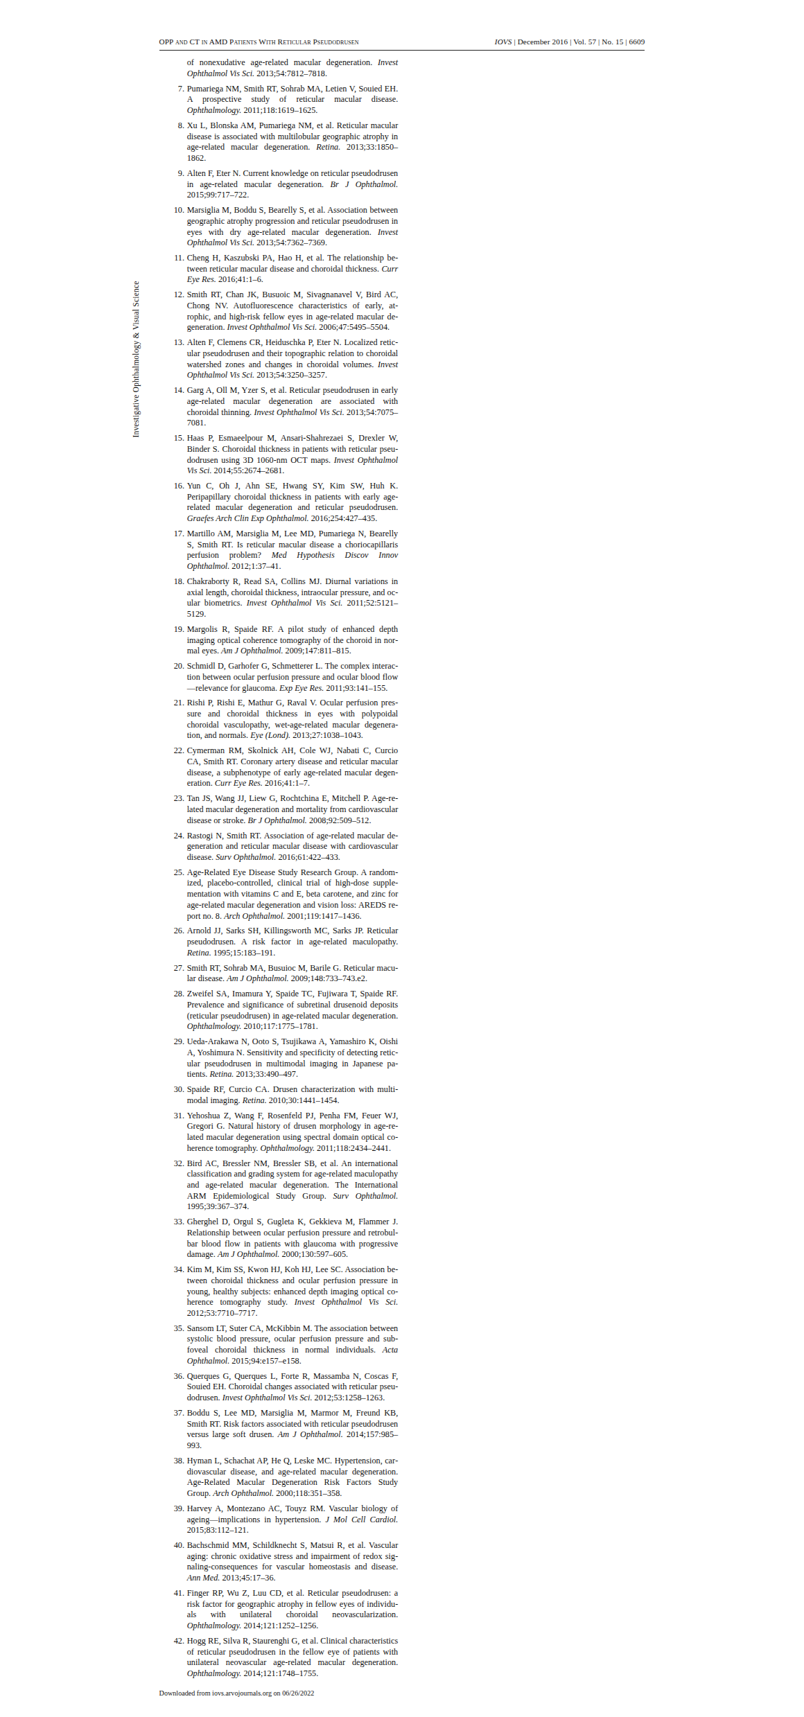OPP and CT in AMD Patients With Reticular Pseudodrusen
IOVS | December 2016 | Vol. 57 | No. 15 | 6609
Investigative Ophthalmology & Visual Science
of nonexudative age-related macular degeneration. Invest Ophthalmol Vis Sci. 2013;54:7812–7818.
7. Pumariega NM, Smith RT, Sohrab MA, Letien V, Souied EH. A prospective study of reticular macular disease. Ophthalmology. 2011;118:1619–1625.
8. Xu L, Blonska AM, Pumariega NM, et al. Reticular macular disease is associated with multilobular geographic atrophy in age-related macular degeneration. Retina. 2013;33:1850–1862.
9. Alten F, Eter N. Current knowledge on reticular pseudodrusen in age-related macular degeneration. Br J Ophthalmol. 2015;99:717–722.
10. Marsiglia M, Boddu S, Bearelly S, et al. Association between geographic atrophy progression and reticular pseudodrusen in eyes with dry age-related macular degeneration. Invest Ophthalmol Vis Sci. 2013;54:7362–7369.
11. Cheng H, Kaszubski PA, Hao H, et al. The relationship between reticular macular disease and choroidal thickness. Curr Eye Res. 2016;41:1–6.
12. Smith RT, Chan JK, Busuoic M, Sivagnanavel V, Bird AC, Chong NV. Autofluorescence characteristics of early, atrophic, and high-risk fellow eyes in age-related macular degeneration. Invest Ophthalmol Vis Sci. 2006;47:5495–5504.
13. Alten F, Clemens CR, Heiduschka P, Eter N. Localized reticular pseudodrusen and their topographic relation to choroidal watershed zones and changes in choroidal volumes. Invest Ophthalmol Vis Sci. 2013;54:3250–3257.
14. Garg A, Oll M, Yzer S, et al. Reticular pseudodrusen in early age-related macular degeneration are associated with choroidal thinning. Invest Ophthalmol Vis Sci. 2013;54:7075–7081.
15. Haas P, Esmaeelpour M, Ansari-Shahrezaei S, Drexler W, Binder S. Choroidal thickness in patients with reticular pseudodrusen using 3D 1060-nm OCT maps. Invest Ophthalmol Vis Sci. 2014;55:2674–2681.
16. Yun C, Oh J, Ahn SE, Hwang SY, Kim SW, Huh K. Peripapillary choroidal thickness in patients with early age-related macular degeneration and reticular pseudodrusen. Graefes Arch Clin Exp Ophthalmol. 2016;254:427–435.
17. Martillo AM, Marsiglia M, Lee MD, Pumariega N, Bearelly S, Smith RT. Is reticular macular disease a choriocapillaris perfusion problem? Med Hypothesis Discov Innov Ophthalmol. 2012;1:37–41.
18. Chakraborty R, Read SA, Collins MJ. Diurnal variations in axial length, choroidal thickness, intraocular pressure, and ocular biometrics. Invest Ophthalmol Vis Sci. 2011;52:5121–5129.
19. Margolis R, Spaide RF. A pilot study of enhanced depth imaging optical coherence tomography of the choroid in normal eyes. Am J Ophthalmol. 2009;147:811–815.
20. Schmidl D, Garhofer G, Schmetterer L. The complex interaction between ocular perfusion pressure and ocular blood flow—relevance for glaucoma. Exp Eye Res. 2011;93:141–155.
21. Rishi P, Rishi E, Mathur G, Raval V. Ocular perfusion pressure and choroidal thickness in eyes with polypoidal choroidal vasculopathy, wet-age-related macular degeneration, and normals. Eye (Lond). 2013;27:1038–1043.
22. Cymerman RM, Skolnick AH, Cole WJ, Nabati C, Curcio CA, Smith RT. Coronary artery disease and reticular macular disease, a subphenotype of early age-related macular degeneration. Curr Eye Res. 2016;41:1–7.
23. Tan JS, Wang JJ, Liew G, Rochtchina E, Mitchell P. Age-related macular degeneration and mortality from cardiovascular disease or stroke. Br J Ophthalmol. 2008;92:509–512.
24. Rastogi N, Smith RT. Association of age-related macular degeneration and reticular macular disease with cardiovascular disease. Surv Ophthalmol. 2016;61:422–433.
25. Age-Related Eye Disease Study Research Group. A randomized, placebo-controlled, clinical trial of high-dose supplementation with vitamins C and E, beta carotene, and zinc for age-related macular degeneration and vision loss: AREDS report no. 8. Arch Ophthalmol. 2001;119:1417–1436.
26. Arnold JJ, Sarks SH, Killingsworth MC, Sarks JP. Reticular pseudodrusen. A risk factor in age-related maculopathy. Retina. 1995;15:183–191.
27. Smith RT, Sohrab MA, Busuioc M, Barile G. Reticular macular disease. Am J Ophthalmol. 2009;148:733–743.e2.
28. Zweifel SA, Imamura Y, Spaide TC, Fujiwara T, Spaide RF. Prevalence and significance of subretinal drusenoid deposits (reticular pseudodrusen) in age-related macular degeneration. Ophthalmology. 2010;117:1775–1781.
29. Ueda-Arakawa N, Ooto S, Tsujikawa A, Yamashiro K, Oishi A, Yoshimura N. Sensitivity and specificity of detecting reticular pseudodrusen in multimodal imaging in Japanese patients. Retina. 2013;33:490–497.
30. Spaide RF, Curcio CA. Drusen characterization with multimodal imaging. Retina. 2010;30:1441–1454.
31. Yehoshua Z, Wang F, Rosenfeld PJ, Penha FM, Feuer WJ, Gregori G. Natural history of drusen morphology in age-related macular degeneration using spectral domain optical coherence tomography. Ophthalmology. 2011;118:2434–2441.
32. Bird AC, Bressler NM, Bressler SB, et al. An international classification and grading system for age-related maculopathy and age-related macular degeneration. The International ARM Epidemiological Study Group. Surv Ophthalmol. 1995;39:367–374.
33. Gherghel D, Orgul S, Gugleta K, Gekkieva M, Flammer J. Relationship between ocular perfusion pressure and retrobulbar blood flow in patients with glaucoma with progressive damage. Am J Ophthalmol. 2000;130:597–605.
34. Kim M, Kim SS, Kwon HJ, Koh HJ, Lee SC. Association between choroidal thickness and ocular perfusion pressure in young, healthy subjects: enhanced depth imaging optical coherence tomography study. Invest Ophthalmol Vis Sci. 2012;53:7710–7717.
35. Sansom LT, Suter CA, McKibbin M. The association between systolic blood pressure, ocular perfusion pressure and subfoveal choroidal thickness in normal individuals. Acta Ophthalmol. 2015;94:e157–e158.
36. Querques G, Querques L, Forte R, Massamba N, Coscas F, Souied EH. Choroidal changes associated with reticular pseudodrusen. Invest Ophthalmol Vis Sci. 2012;53:1258–1263.
37. Boddu S, Lee MD, Marsiglia M, Marmor M, Freund KB, Smith RT. Risk factors associated with reticular pseudodrusen versus large soft drusen. Am J Ophthalmol. 2014;157:985–993.
38. Hyman L, Schachat AP, He Q, Leske MC. Hypertension, cardiovascular disease, and age-related macular degeneration. Age-Related Macular Degeneration Risk Factors Study Group. Arch Ophthalmol. 2000;118:351–358.
39. Harvey A, Montezano AC, Touyz RM. Vascular biology of ageing—implications in hypertension. J Mol Cell Cardiol. 2015;83:112–121.
40. Bachschmid MM, Schildknecht S, Matsui R, et al. Vascular aging: chronic oxidative stress and impairment of redox signaling-consequences for vascular homeostasis and disease. Ann Med. 2013;45:17–36.
41. Finger RP, Wu Z, Luu CD, et al. Reticular pseudodrusen: a risk factor for geographic atrophy in fellow eyes of individuals with unilateral choroidal neovascularization. Ophthalmology. 2014;121:1252–1256.
42. Hogg RE, Silva R, Staurenghi G, et al. Clinical characteristics of reticular pseudodrusen in the fellow eye of patients with unilateral neovascular age-related macular degeneration. Ophthalmology. 2014;121:1748–1755.
Downloaded from iovs.arvojournals.org on 06/26/2022